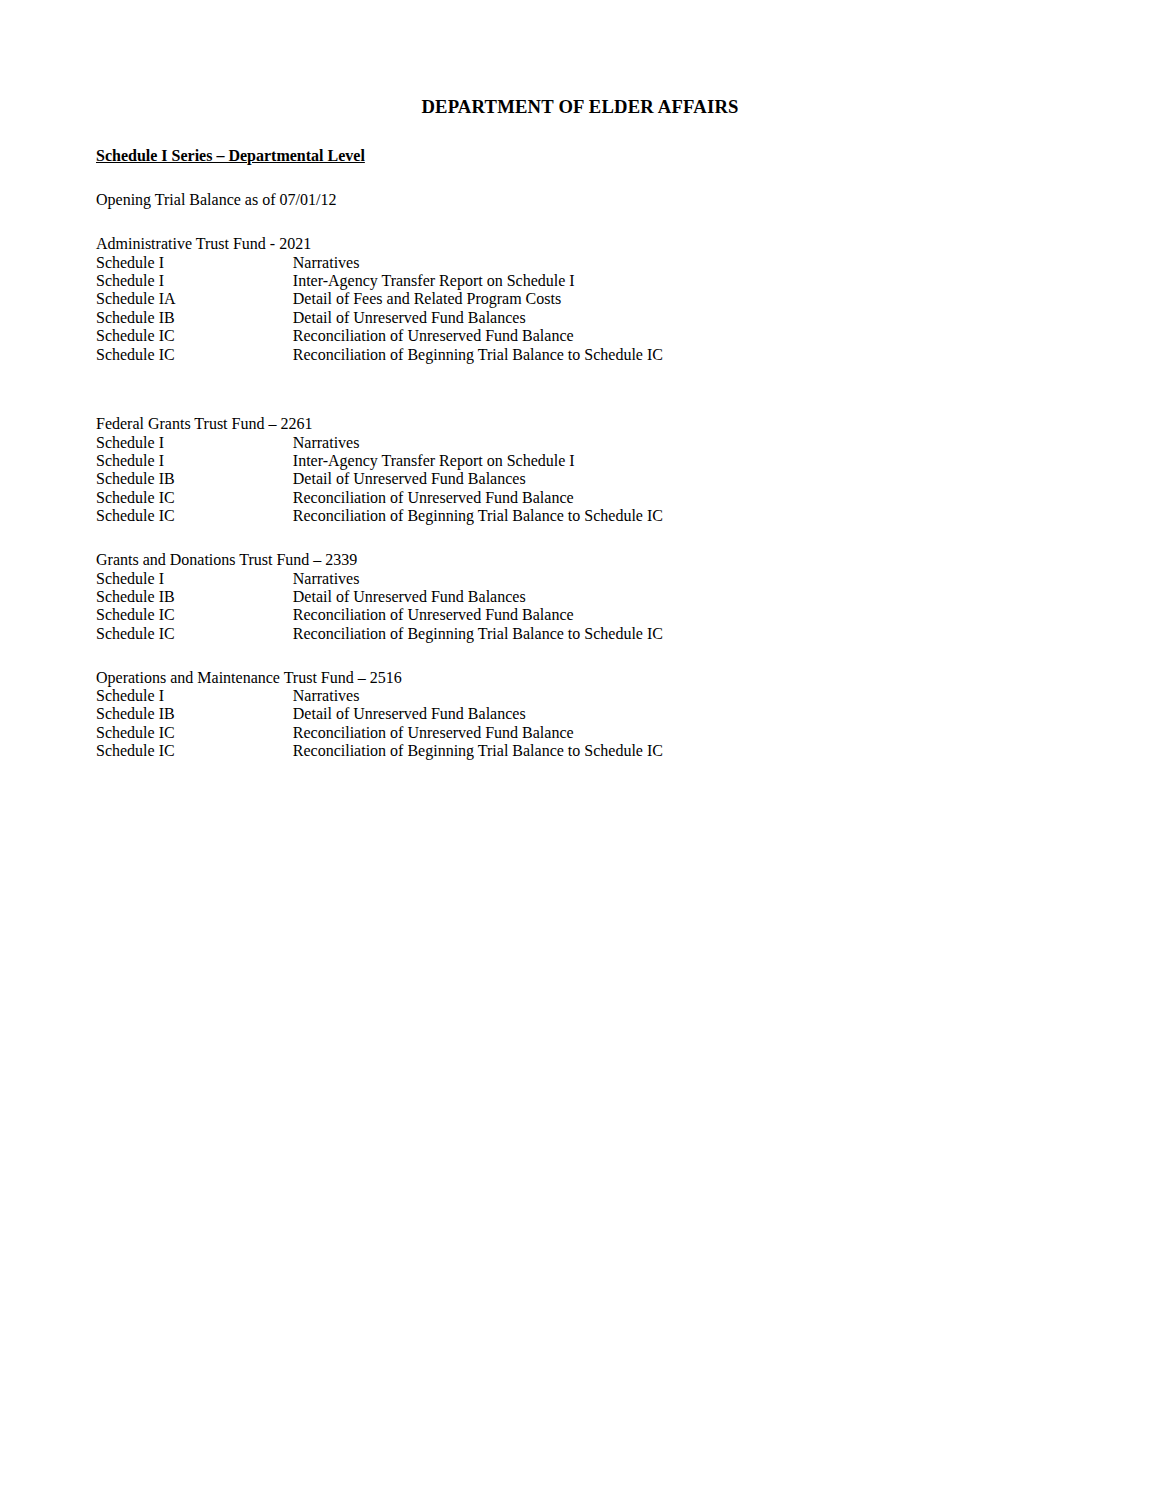DEPARTMENT OF ELDER AFFAIRS
Schedule I Series – Departmental Level
Opening Trial Balance as of 07/01/12
Administrative Trust Fund - 2021
| Schedule I | Narratives |
| Schedule I | Inter-Agency Transfer Report on Schedule I |
| Schedule IA | Detail of Fees and Related Program Costs |
| Schedule IB | Detail of Unreserved Fund Balances |
| Schedule IC | Reconciliation of Unreserved Fund Balance |
| Schedule IC | Reconciliation of Beginning Trial Balance to Schedule IC |
Federal Grants Trust Fund – 2261
| Schedule I | Narratives |
| Schedule I | Inter-Agency Transfer Report on Schedule I |
| Schedule IB | Detail of Unreserved Fund Balances |
| Schedule IC | Reconciliation of Unreserved Fund Balance |
| Schedule IC | Reconciliation of Beginning Trial Balance to Schedule IC |
Grants and Donations Trust Fund – 2339
| Schedule I | Narratives |
| Schedule IB | Detail of Unreserved Fund Balances |
| Schedule IC | Reconciliation of Unreserved Fund Balance |
| Schedule IC | Reconciliation of Beginning Trial Balance to Schedule IC |
Operations and Maintenance Trust Fund – 2516
| Schedule I | Narratives |
| Schedule IB | Detail of Unreserved Fund Balances |
| Schedule IC | Reconciliation of Unreserved Fund Balance |
| Schedule IC | Reconciliation of Beginning Trial Balance to Schedule IC |